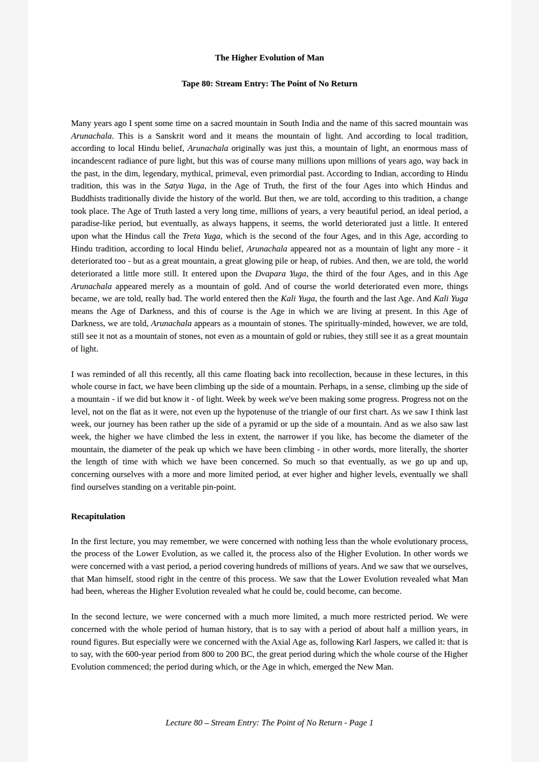The Higher Evolution of Man
Tape 80: Stream Entry: The Point of No Return
Many years ago I spent some time on a sacred mountain in South India and the name of this sacred mountain was Arunachala. This is a Sanskrit word and it means the mountain of light. And according to local tradition, according to local Hindu belief, Arunachala originally was just this, a mountain of light, an enormous mass of incandescent radiance of pure light, but this was of course many millions upon millions of years ago, way back in the past, in the dim, legendary, mythical, primeval, even primordial past. According to Indian, according to Hindu tradition, this was in the Satya Yuga, in the Age of Truth, the first of the four Ages into which Hindus and Buddhists traditionally divide the history of the world. But then, we are told, according to this tradition, a change took place. The Age of Truth lasted a very long time, millions of years, a very beautiful period, an ideal period, a paradise-like period, but eventually, as always happens, it seems, the world deteriorated just a little. It entered upon what the Hindus call the Treta Yuga, which is the second of the four Ages, and in this Age, according to Hindu tradition, according to local Hindu belief, Arunachala appeared not as a mountain of light any more - it deteriorated too - but as a great mountain, a great glowing pile or heap, of rubies. And then, we are told, the world deteriorated a little more still. It entered upon the Dvapara Yuga, the third of the four Ages, and in this Age Arunachala appeared merely as a mountain of gold. And of course the world deteriorated even more, things became, we are told, really bad. The world entered then the Kali Yuga, the fourth and the last Age. And Kali Yuga means the Age of Darkness, and this of course is the Age in which we are living at present. In this Age of Darkness, we are told, Arunachala appears as a mountain of stones. The spiritually-minded, however, we are told, still see it not as a mountain of stones, not even as a mountain of gold or rubies, they still see it as a great mountain of light.
I was reminded of all this recently, all this came floating back into recollection, because in these lectures, in this whole course in fact, we have been climbing up the side of a mountain. Perhaps, in a sense, climbing up the side of a mountain - if we did but know it - of light. Week by week we've been making some progress. Progress not on the level, not on the flat as it were, not even up the hypotenuse of the triangle of our first chart. As we saw I think last week, our journey has been rather up the side of a pyramid or up the side of a mountain. And as we also saw last week, the higher we have climbed the less in extent, the narrower if you like, has become the diameter of the mountain, the diameter of the peak up which we have been climbing - in other words, more literally, the shorter the length of time with which we have been concerned. So much so that eventually, as we go up and up, concerning ourselves with a more and more limited period, at ever higher and higher levels, eventually we shall find ourselves standing on a veritable pin-point.
Recapitulation
In the first lecture, you may remember, we were concerned with nothing less than the whole evolutionary process, the process of the Lower Evolution, as we called it, the process also of the Higher Evolution. In other words we were concerned with a vast period, a period covering hundreds of millions of years. And we saw that we ourselves, that Man himself, stood right in the centre of this process. We saw that the Lower Evolution revealed what Man had been, whereas the Higher Evolution revealed what he could be, could become, can become.
In the second lecture, we were concerned with a much more limited, a much more restricted period. We were concerned with the whole period of human history, that is to say with a period of about half a million years, in round figures. But especially were we concerned with the Axial Age as, following Karl Jaspers, we called it: that is to say, with the 600-year period from 800 to 200 BC, the great period during which the whole course of the Higher Evolution commenced; the period during which, or the Age in which, emerged the New Man.
Lecture 80 – Stream Entry: The Point of No Return - Page 1